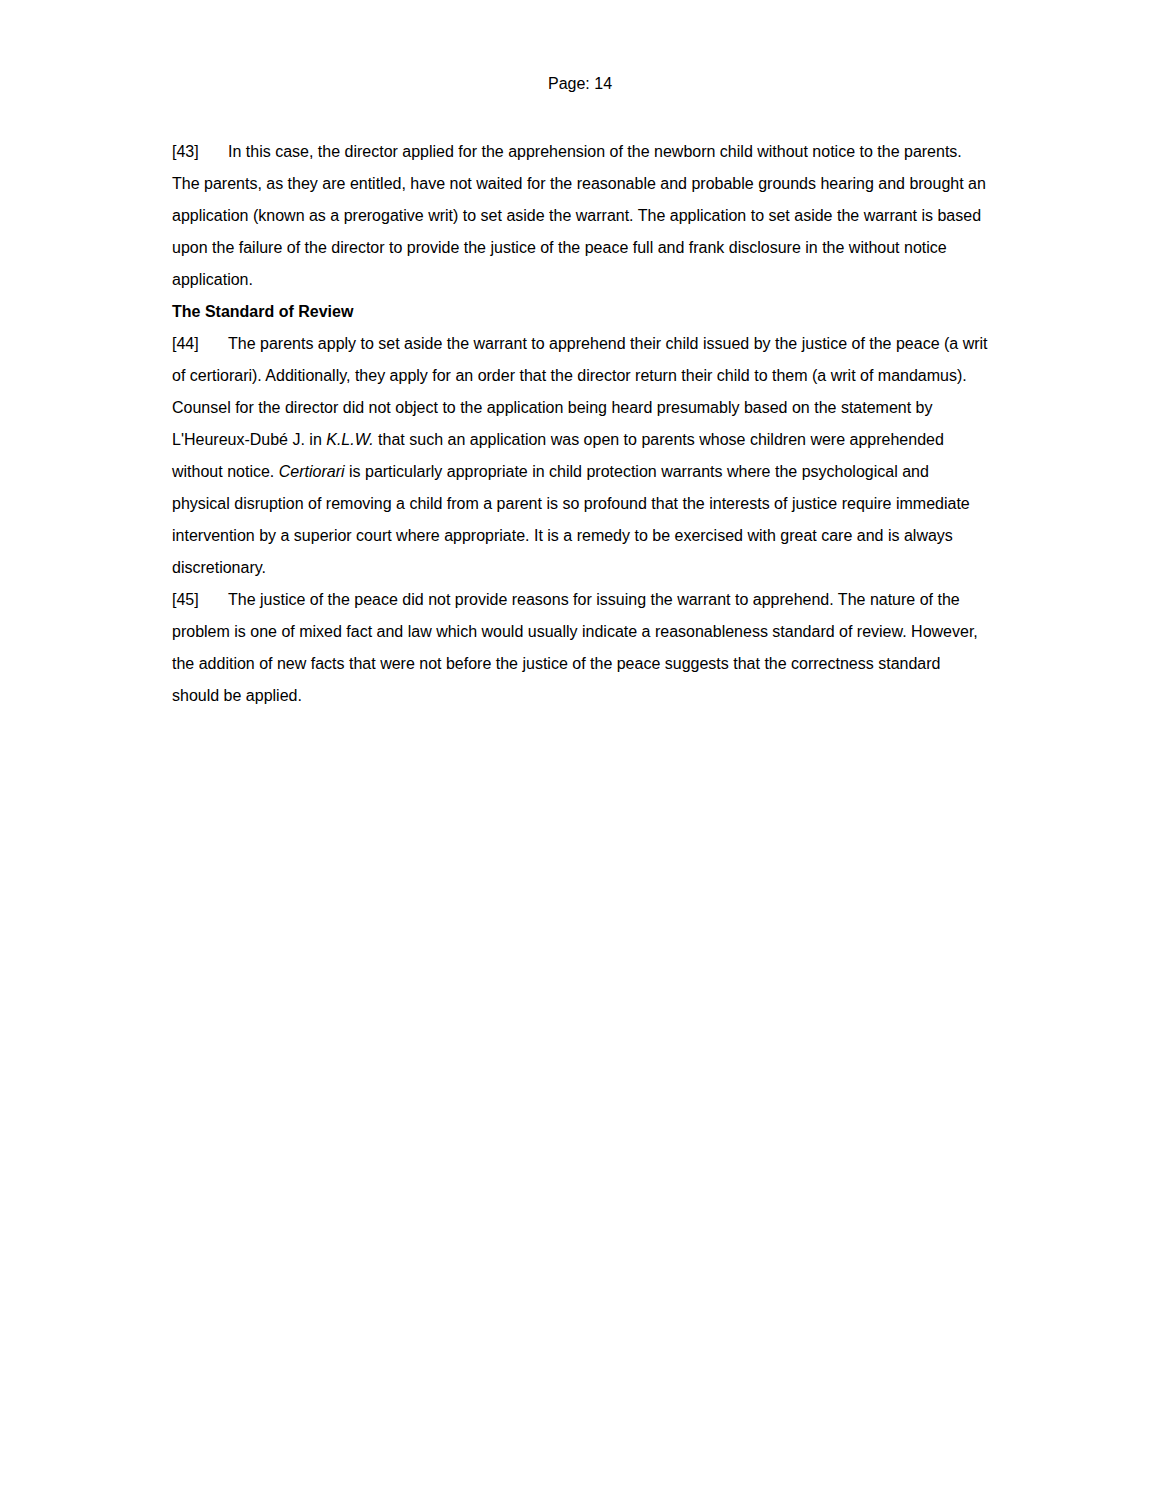Page: 14
[43] In this case, the director applied for the apprehension of the newborn child without notice to the parents. The parents, as they are entitled, have not waited for the reasonable and probable grounds hearing and brought an application (known as a prerogative writ) to set aside the warrant. The application to set aside the warrant is based upon the failure of the director to provide the justice of the peace full and frank disclosure in the without notice application.
The Standard of Review
[44] The parents apply to set aside the warrant to apprehend their child issued by the justice of the peace (a writ of certiorari). Additionally, they apply for an order that the director return their child to them (a writ of mandamus). Counsel for the director did not object to the application being heard presumably based on the statement by L'Heureux-Dubé J. in K.L.W. that such an application was open to parents whose children were apprehended without notice. Certiorari is particularly appropriate in child protection warrants where the psychological and physical disruption of removing a child from a parent is so profound that the interests of justice require immediate intervention by a superior court where appropriate. It is a remedy to be exercised with great care and is always discretionary.
[45] The justice of the peace did not provide reasons for issuing the warrant to apprehend. The nature of the problem is one of mixed fact and law which would usually indicate a reasonableness standard of review. However, the addition of new facts that were not before the justice of the peace suggests that the correctness standard should be applied.